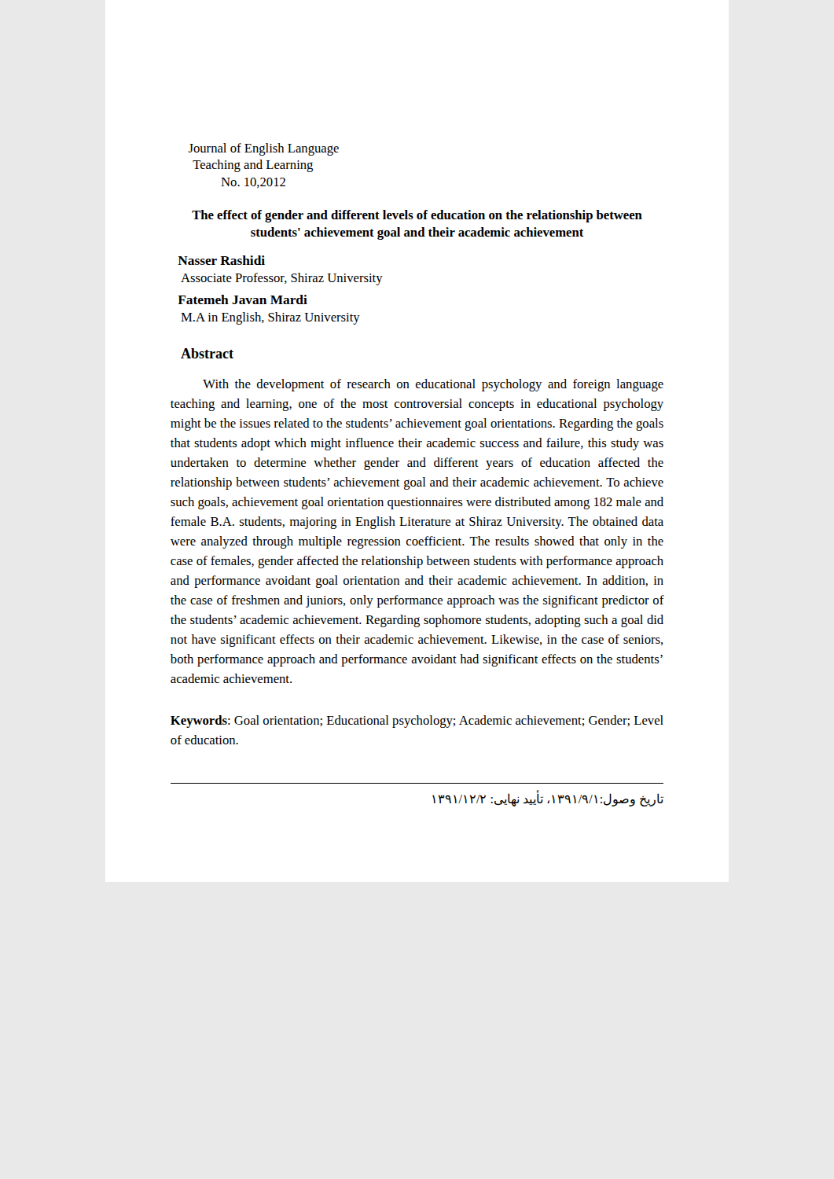Journal of English Language
Teaching and Learning
No. 10,2012
The effect of gender and different levels of education on the relationship between students' achievement goal and their academic achievement
Nasser Rashidi
Associate Professor, Shiraz University
Fatemeh Javan Mardi
M.A in English, Shiraz University
Abstract
With the development of research on educational psychology and foreign language teaching and learning, one of the most controversial concepts in educational psychology might be the issues related to the students’ achievement goal orientations. Regarding the goals that students adopt which might influence their academic success and failure, this study was undertaken to determine whether gender and different years of education affected the relationship between students’ achievement goal and their academic achievement. To achieve such goals, achievement goal orientation questionnaires were distributed among 182 male and female B.A. students, majoring in English Literature at Shiraz University. The obtained data were analyzed through multiple regression coefficient. The results showed that only in the case of females, gender affected the relationship between students with performance approach and performance avoidant goal orientation and their academic achievement. In addition, in the case of freshmen and juniors, only performance approach was the significant predictor of the students’ academic achievement. Regarding sophomore students, adopting such a goal did not have significant effects on their academic achievement. Likewise, in the case of seniors, both performance approach and performance avoidant had significant effects on the students’ academic achievement.
Keywords: Goal orientation; Educational psychology; Academic achievement; Gender; Level of education.
تاریخ وصول:۱۳۹۱/۹/۱، تأیید نهایی: ۱۳۹۱/۱۲/۲